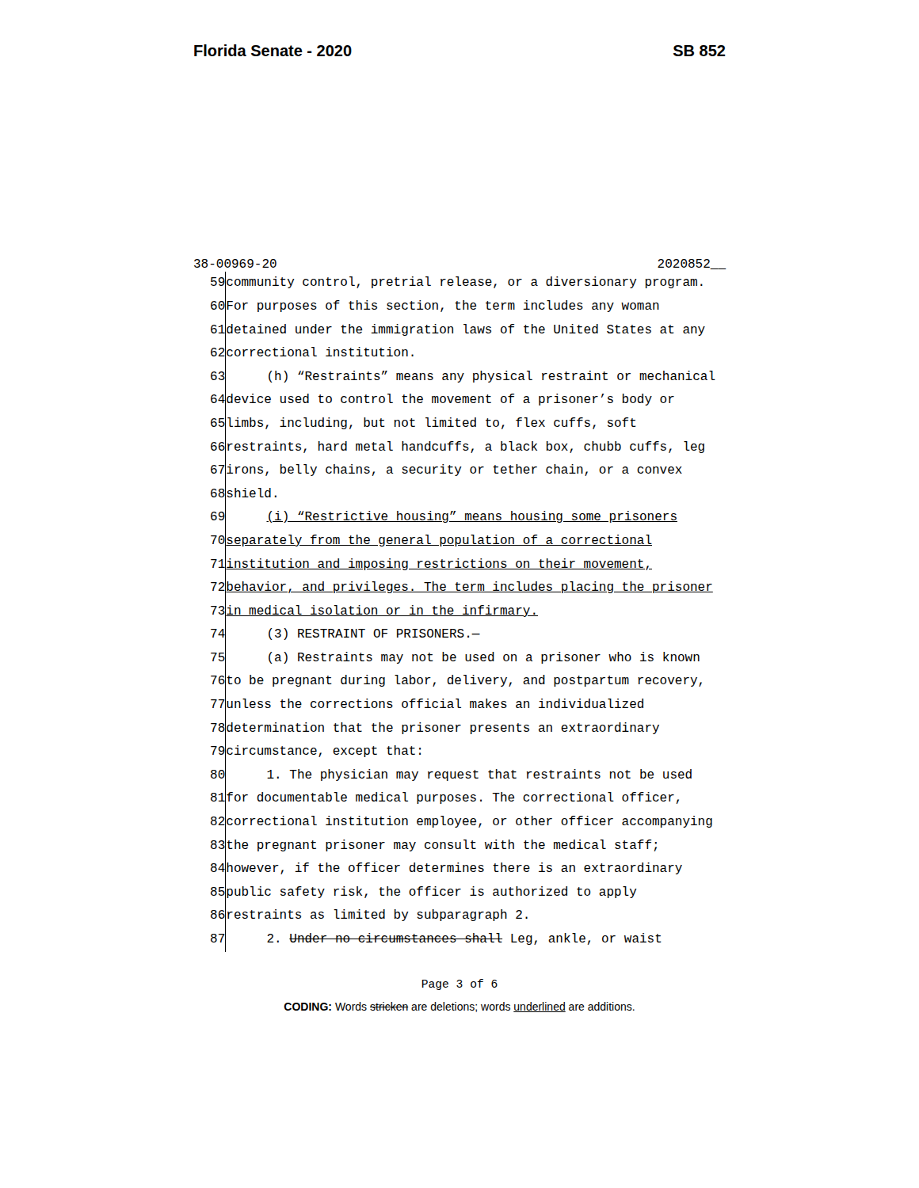Florida Senate - 2020
SB 852
38-00969-20 2020852__
| 59 | community control, pretrial release, or a diversionary program. |
| 60 | For purposes of this section, the term includes any woman |
| 61 | detained under the immigration laws of the United States at any |
| 62 | correctional institution. |
| 63 | (h) “Restraints” means any physical restraint or mechanical |
| 64 | device used to control the movement of a prisoner’s body or |
| 65 | limbs, including, but not limited to, flex cuffs, soft |
| 66 | restraints, hard metal handcuffs, a black box, chubb cuffs, leg |
| 67 | irons, belly chains, a security or tether chain, or a convex |
| 68 | shield. |
| 69 | (i) “Restrictive housing” means housing some prisoners |
| 70 | separately from the general population of a correctional |
| 71 | institution and imposing restrictions on their movement, |
| 72 | behavior, and privileges. The term includes placing the prisoner |
| 73 | in medical isolation or in the infirmary. |
| 74 | (3) RESTRAINT OF PRISONERS.— |
| 75 | (a) Restraints may not be used on a prisoner who is known |
| 76 | to be pregnant during labor, delivery, and postpartum recovery, |
| 77 | unless the corrections official makes an individualized |
| 78 | determination that the prisoner presents an extraordinary |
| 79 | circumstance, except that: |
| 80 | 1. The physician may request that restraints not be used |
| 81 | for documentable medical purposes. The correctional officer, |
| 82 | correctional institution employee, or other officer accompanying |
| 83 | the pregnant prisoner may consult with the medical staff; |
| 84 | however, if the officer determines there is an extraordinary |
| 85 | public safety risk, the officer is authorized to apply |
| 86 | restraints as limited by subparagraph 2. |
| 87 | 2. Under no circumstances shall Leg, ankle, or waist |
Page 3 of 6
CODING: Words stricken are deletions; words underlined are additions.